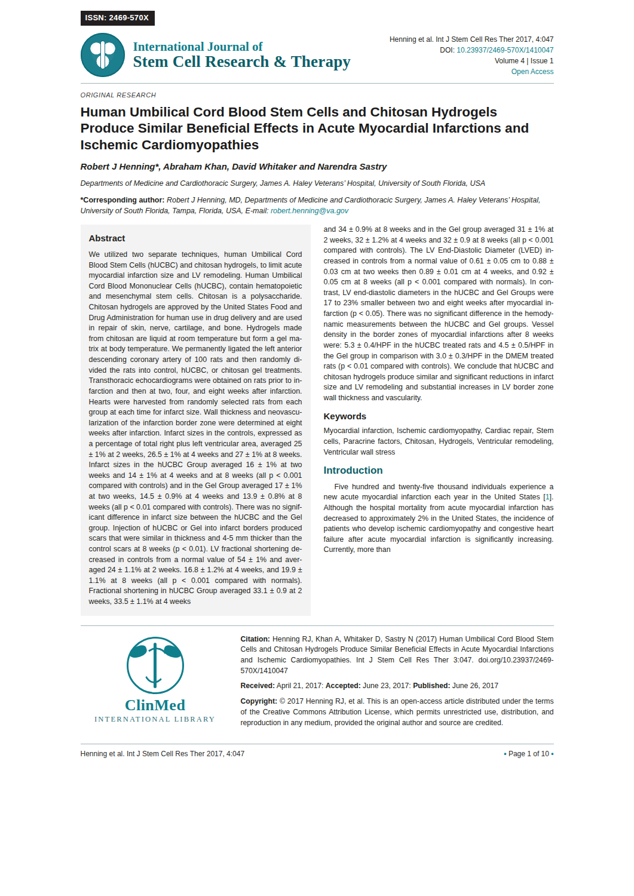ISSN: 2469-570X
International Journal of
Stem Cell Research & Therapy
Henning et al. Int J Stem Cell Res Ther 2017, 4:047
DOI: 10.23937/2469-570X/1410047
Volume 4 | Issue 1
Open Access
ORIGINAL RESEARCH
Human Umbilical Cord Blood Stem Cells and Chitosan Hydrogels Produce Similar Beneficial Effects in Acute Myocardial Infarctions and Ischemic Cardiomyopathies
Robert J Henning*, Abraham Khan, David Whitaker and Narendra Sastry
Departments of Medicine and Cardiothoracic Surgery, James A. Haley Veterans’ Hospital, University of South Florida, USA
*Corresponding author: Robert J Henning, MD, Departments of Medicine and Cardiothoracic Surgery, James A. Haley Veterans’ Hospital, University of South Florida, Tampa, Florida, USA, E-mail: robert.henning@va.gov
Abstract
We utilized two separate techniques, human Umbilical Cord Blood Stem Cells (hUCBC) and chitosan hydrogels, to limit acute myocardial infarction size and LV remodeling. Human Umbilical Cord Blood Mononuclear Cells (hUCBC), contain hematopoietic and mesenchymal stem cells. Chitosan is a polysaccharide. Chitosan hydrogels are approved by the United States Food and Drug Administration for human use in drug delivery and are used in repair of skin, nerve, cartilage, and bone. Hydrogels made from chitosan are liquid at room temperature but form a gel matrix at body temperature. We permanently ligated the left anterior descending coronary artery of 100 rats and then randomly divided the rats into control, hUCBC, or chitosan gel treatments. Transthoracic echocardiograms were obtained on rats prior to infarction and then at two, four, and eight weeks after infarction. Hearts were harvested from randomly selected rats from each group at each time for infarct size. Wall thickness and neovascularization of the infarction border zone were determined at eight weeks after infarction. Infarct sizes in the controls, expressed as a percentage of total right plus left ventricular area, averaged 25 ± 1% at 2 weeks, 26.5 ± 1% at 4 weeks and 27 ± 1% at 8 weeks. Infarct sizes in the hUCBC Group averaged 16 ± 1% at two weeks and 14 ± 1% at 4 weeks and at 8 weeks (all p < 0.001 compared with controls) and in the Gel Group averaged 17 ± 1% at two weeks, 14.5 ± 0.9% at 4 weeks and 13.9 ± 0.8% at 8 weeks (all p < 0.01 compared with controls). There was no significant difference in infarct size between the hUCBC and the Gel group. Injection of hUCBC or Gel into infarct borders produced scars that were similar in thickness and 4-5 mm thicker than the control scars at 8 weeks (p < 0.01). LV fractional shortening decreased in controls from a normal value of 54 ± 1% and averaged 24 ± 1.1% at 2 weeks. 16.8 ± 1.2% at 4 weeks, and 19.9 ± 1.1% at 8 weeks (all p < 0.001 compared with normals). Fractional shortening in hUCBC Group averaged 33.1 ± 0.9 at 2 weeks, 33.5 ± 1.1% at 4 weeks
and 34 ± 0.9% at 8 weeks and in the Gel group averaged 31 ± 1% at 2 weeks, 32 ± 1.2% at 4 weeks and 32 ± 0.9 at 8 weeks (all p < 0.001 compared with controls). The LV End-Diastolic Diameter (LVED) increased in controls from a normal value of 0.61 ± 0.05 cm to 0.88 ± 0.03 cm at two weeks then 0.89 ± 0.01 cm at 4 weeks, and 0.92 ± 0.05 cm at 8 weeks (all p < 0.001 compared with normals). In contrast, LV end-diastolic diameters in the hUCBC and Gel Groups were 17 to 23% smaller between two and eight weeks after myocardial infarction (p < 0.05). There was no significant difference in the hemodynamic measurements between the hUCBC and Gel groups. Vessel density in the border zones of myocardial infarctions after 8 weeks were: 5.3 ± 0.4/HPF in the hUCBC treated rats and 4.5 ± 0.5/HPF in the Gel group in comparison with 3.0 ± 0.3/HPF in the DMEM treated rats (p < 0.01 compared with controls). We conclude that hUCBC and chitosan hydrogels produce similar and significant reductions in infarct size and LV remodeling and substantial increases in LV border zone wall thickness and vascularity.
Keywords
Myocardial infarction, Ischemic cardiomyopathy, Cardiac repair, Stem cells, Paracrine factors, Chitosan, Hydrogels, Ventricular remodeling, Ventricular wall stress
Introduction
Five hundred and twenty-five thousand individuals experience a new acute myocardial infarction each year in the United States [1]. Although the hospital mortality from acute myocardial infarction has decreased to approximately 2% in the United States, the incidence of patients who develop ischemic cardiomyopathy and congestive heart failure after acute myocardial infarction is significantly increasing. Currently, more than
ClinMed INTERNATIONAL LIBRARY
Citation: Henning RJ, Khan A, Whitaker D, Sastry N (2017) Human Umbilical Cord Blood Stem Cells and Chitosan Hydrogels Produce Similar Beneficial Effects in Acute Myocardial Infarctions and Ischemic Cardiomyopathies. Int J Stem Cell Res Ther 3:047. doi.org/10.23937/2469-570X/1410047
Received: April 21, 2017: Accepted: June 23, 2017: Published: June 26, 2017
Copyright: © 2017 Henning RJ, et al. This is an open-access article distributed under the terms of the Creative Commons Attribution License, which permits unrestricted use, distribution, and reproduction in any medium, provided the original author and source are credited.
Henning et al. Int J Stem Cell Res Ther 2017, 4:047
• Page 1 of 10 •